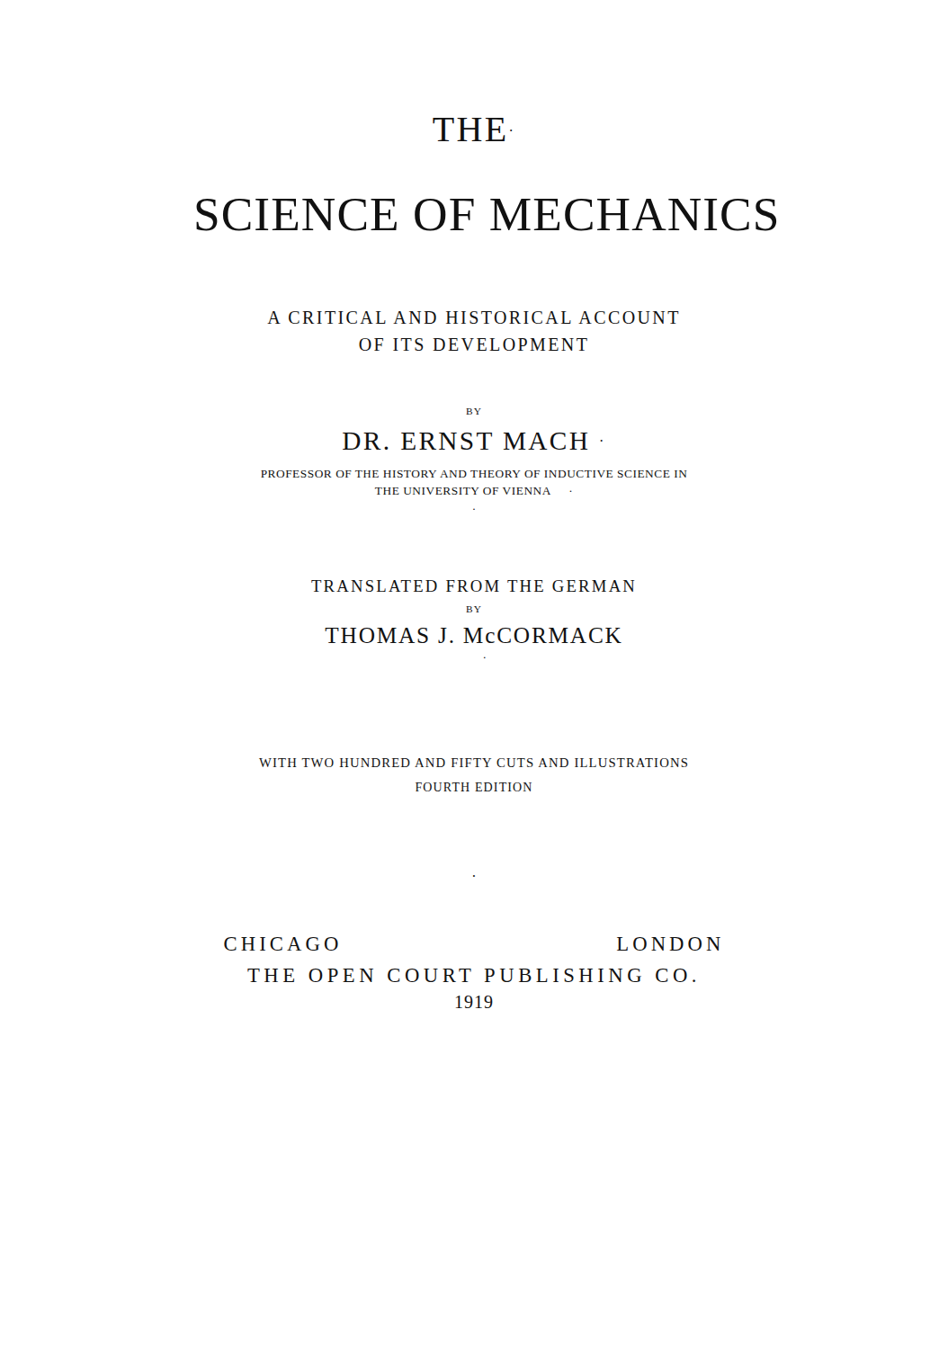THE·
SCIENCE OF MECHANICS
A CRITICAL AND HISTORICAL ACCOUNT
OF ITS DEVELOPMENT
BY
DR. ERNST MACH ·
PROFESSOR OF THE HISTORY AND THEORY OF INDUCTIVE SCIENCE IN
THE UNIVERSITY OF VIENNA ·
·
TRANSLATED FROM THE GERMAN
BY
THOMAS J. McCORMACK
·
WITH TWO HUNDRED AND FIFTY CUTS AND ILLUSTRATIONS
FOURTH EDITION
·
CHICAGO LONDON
THE OPEN COURT PUBLISHING CO.
1919